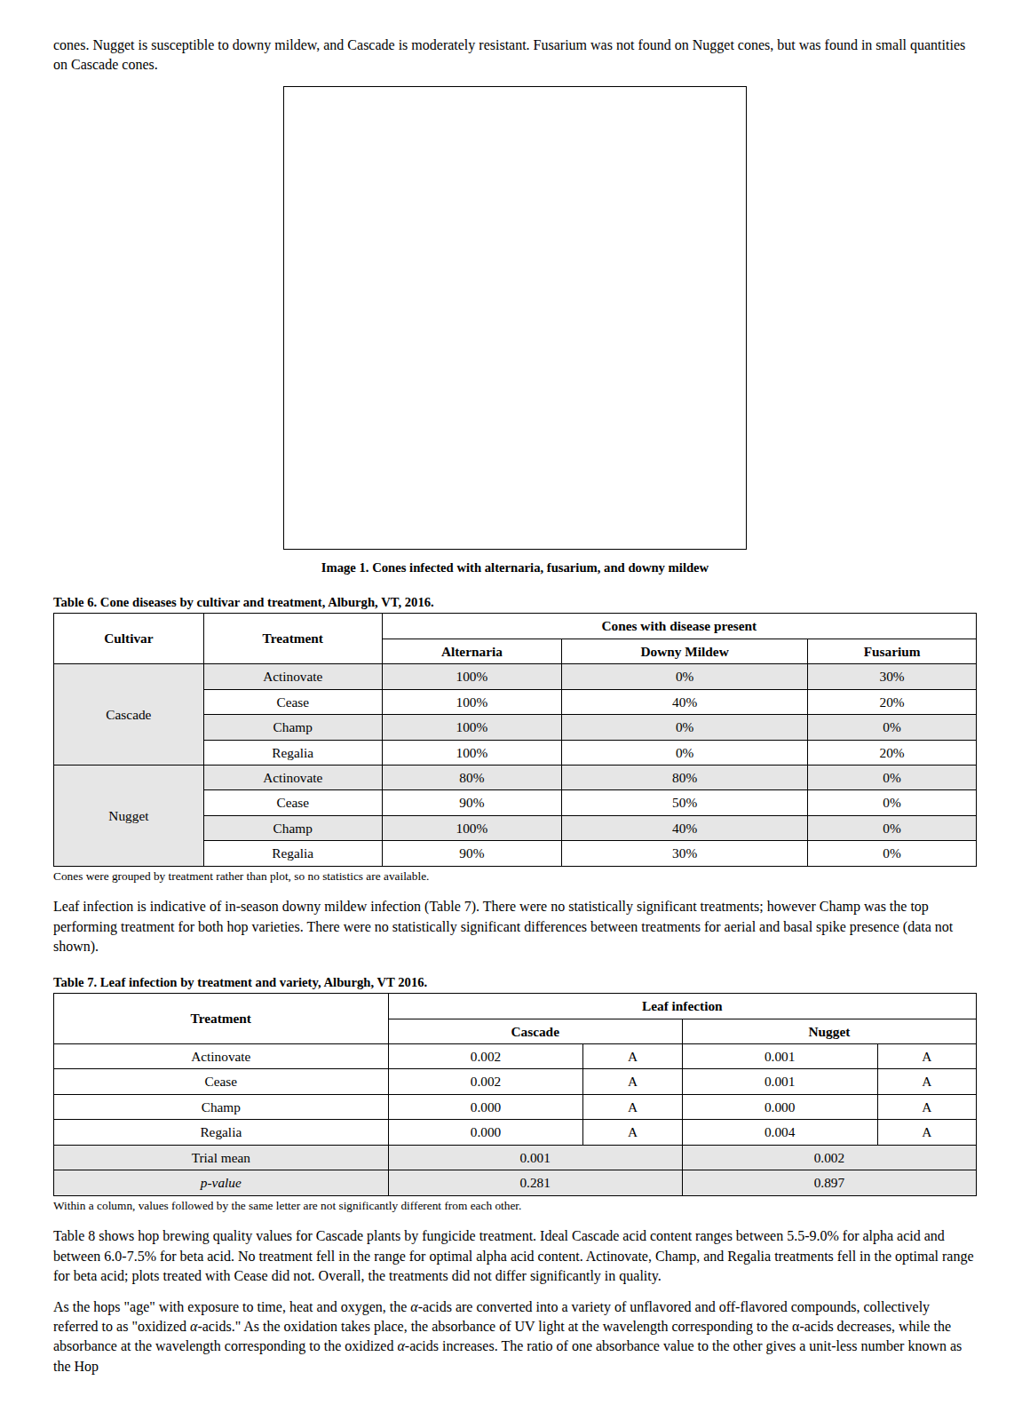cones. Nugget is susceptible to downy mildew, and Cascade is moderately resistant. Fusarium was not found on Nugget cones, but was found in small quantities on Cascade cones.
Image 1. Cones infected with alternaria, fusarium, and downy mildew
Table 6. Cone diseases by cultivar and treatment, Alburgh, VT, 2016.
| Cultivar | Treatment | Cones with disease present |
| --- | --- | --- |
| Alternaria | Downy Mildew | Fusarium |
| Cascade | Actinovate | 100% | 0% | 30% |
| Cease | 100% | 40% | 20% |
| Champ | 100% | 0% | 0% |
| Regalia | 100% | 0% | 20% |
| Nugget | Actinovate | 80% | 80% | 0% |
| Cease | 90% | 50% | 0% |
| Champ | 100% | 40% | 0% |
| Regalia | 90% | 30% | 0% |
Cones were grouped by treatment rather than plot, so no statistics are available.
Leaf infection is indicative of in-season downy mildew infection (Table 7). There were no statistically significant treatments; however Champ was the top performing treatment for both hop varieties. There were no statistically significant differences between treatments for aerial and basal spike presence (data not shown).
Table 7. Leaf infection by treatment and variety, Alburgh, VT 2016.
| Treatment | Leaf infection |
| --- | --- |
| Cascade | Nugget |
| Actinovate | 0.002 | A | 0.001 | A |
| Cease | 0.002 | A | 0.001 | A |
| Champ | 0.000 | A | 0.000 | A |
| Regalia | 0.000 | A | 0.004 | A |
| Trial mean | 0.001 | 0.002 |
| p-value | 0.281 | 0.897 |
Within a column, values followed by the same letter are not significantly different from each other.
Table 8 shows hop brewing quality values for Cascade plants by fungicide treatment. Ideal Cascade acid content ranges between 5.5-9.0% for alpha acid and between 6.0-7.5% for beta acid. No treatment fell in the range for optimal alpha acid content. Actinovate, Champ, and Regalia treatments fell in the optimal range for beta acid; plots treated with Cease did not. Overall, the treatments did not differ significantly in quality.
As the hops "age" with exposure to time, heat and oxygen, the α-acids are converted into a variety of unflavored and off-flavored compounds, collectively referred to as "oxidized α-acids." As the oxidation takes place, the absorbance of UV light at the wavelength corresponding to the α-acids decreases, while the absorbance at the wavelength corresponding to the oxidized α-acids increases. The ratio of one absorbance value to the other gives a unit-less number known as the Hop